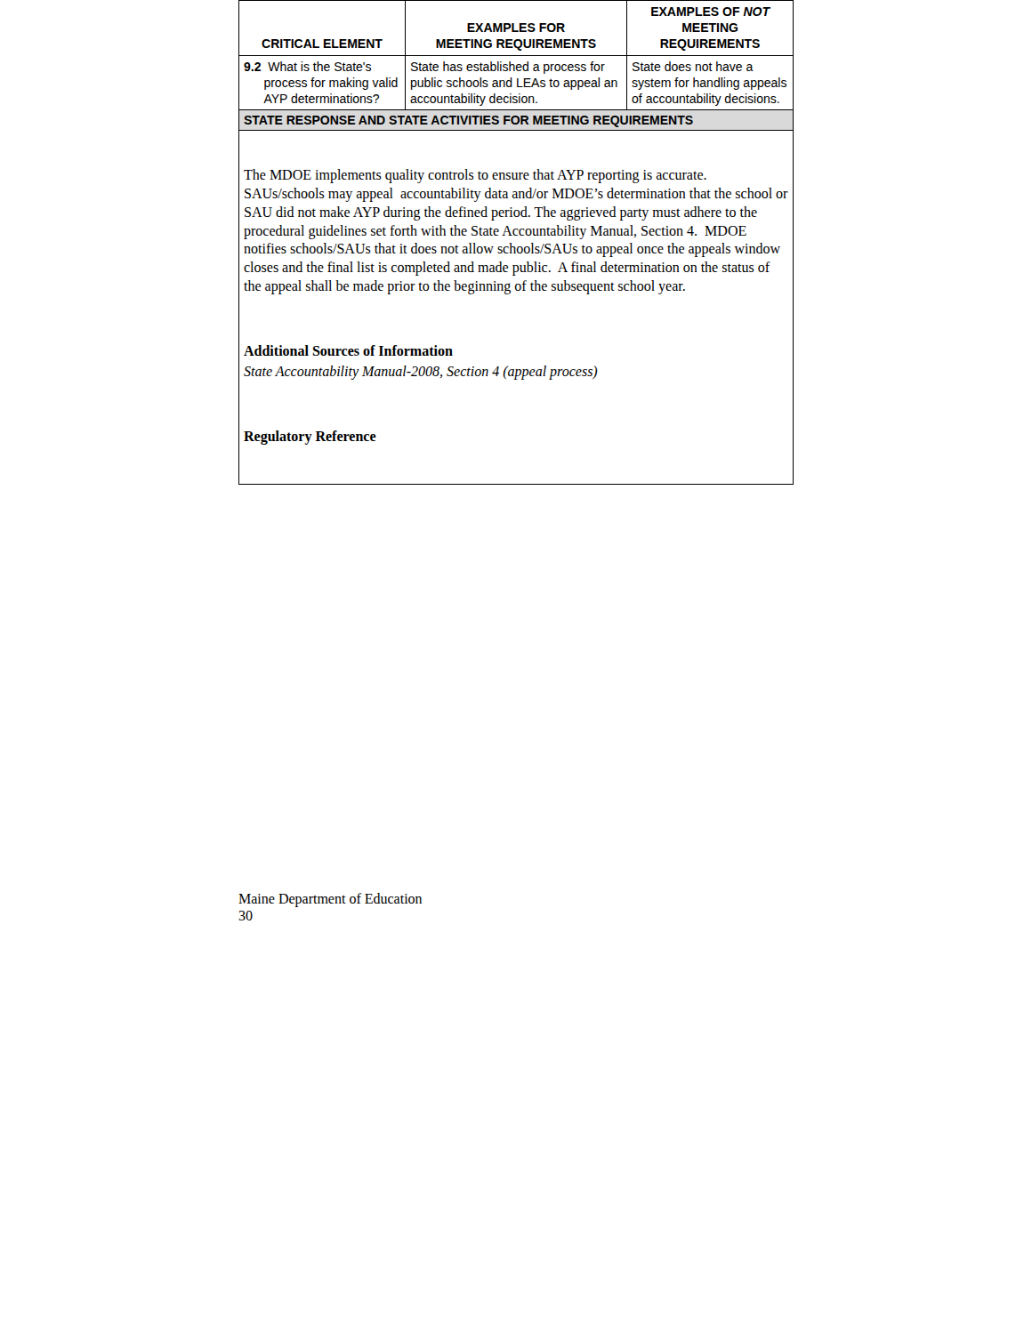| CRITICAL ELEMENT | EXAMPLES FOR MEETING REQUIREMENTS | EXAMPLES OF NOT MEETING REQUIREMENTS |
| --- | --- | --- |
| 9.2 What is the State's process for making valid AYP determinations? | State has established a process for public schools and LEAs to appeal an accountability decision. | State does not have a system for handling appeals of accountability decisions. |
| STATE RESPONSE AND STATE ACTIVITIES FOR MEETING REQUIREMENTS |
| The MDOE implements quality controls to ensure that AYP reporting is accurate. SAUs/schools may appeal accountability data and/or MDOE’s determination that the school or SAU did not make AYP during the defined period. The aggrieved party must adhere to the procedural guidelines set forth with the State Accountability Manual, Section 4. MDOE notifies schools/SAUs that it does not allow schools/SAUs to appeal once the appeals window closes and the final list is completed and made public. A final determination on the status of the appeal shall be made prior to the beginning of the subsequent school year. Additional Sources of Information State Accountability Manual-2008, Section 4 (appeal process) Regulatory Reference |
Maine Department of Education
30